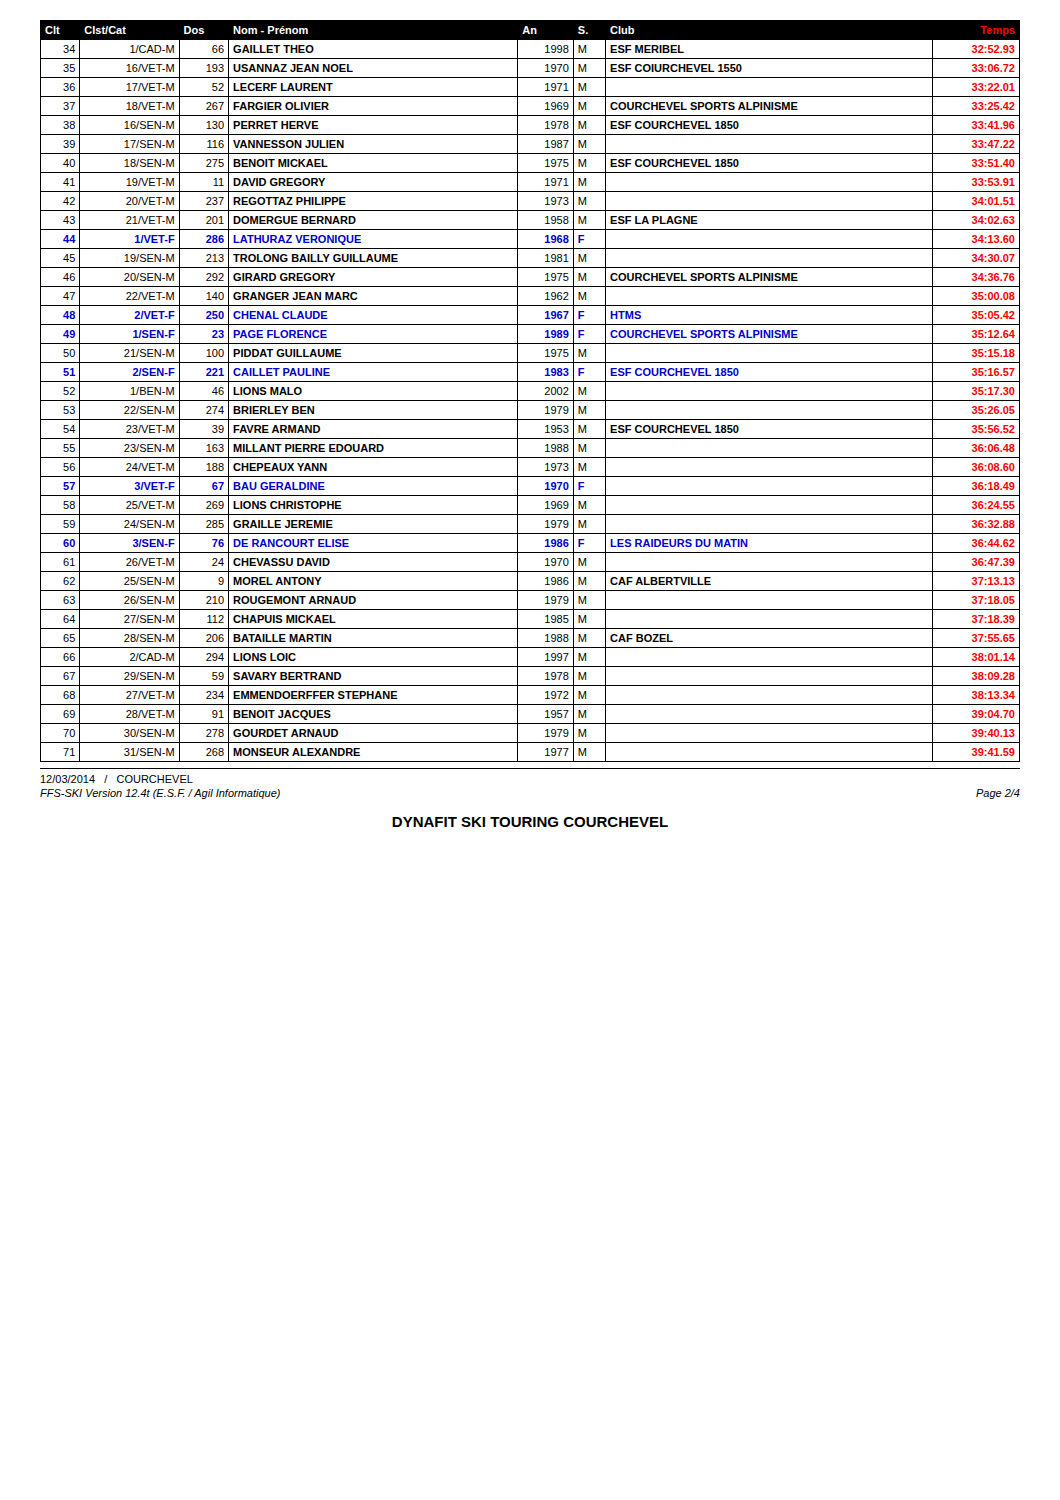| Clt | Clst/Cat | Dos | Nom - Prénom | An | S. | Club | Temps |
| --- | --- | --- | --- | --- | --- | --- | --- |
| 34 | 1/CAD-M | 66 | GAILLET THEO | 1998 | M | ESF MERIBEL | 32:52.93 |
| 35 | 16/VET-M | 193 | USANNAZ JEAN NOEL | 1970 | M | ESF COIURCHEVEL 1550 | 33:06.72 |
| 36 | 17/VET-M | 52 | LECERF LAURENT | 1971 | M | | 33:22.01 |
| 37 | 18/VET-M | 267 | FARGIER OLIVIER | 1969 | M | COURCHEVEL SPORTS ALPINISME | 33:25.42 |
| 38 | 16/SEN-M | 130 | PERRET HERVE | 1978 | M | ESF COURCHEVEL 1850 | 33:41.96 |
| 39 | 17/SEN-M | 116 | VANNESSON JULIEN | 1987 | M | | 33:47.22 |
| 40 | 18/SEN-M | 275 | BENOIT MICKAEL | 1975 | M | ESF COURCHEVEL 1850 | 33:51.40 |
| 41 | 19/VET-M | 11 | DAVID GREGORY | 1971 | M | | 33:53.91 |
| 42 | 20/VET-M | 237 | REGOTTAZ PHILIPPE | 1973 | M | | 34:01.51 |
| 43 | 21/VET-M | 201 | DOMERGUE BERNARD | 1958 | M | ESF LA PLAGNE | 34:02.63 |
| 44 | 1/VET-F | 286 | LATHURAZ VERONIQUE | 1968 | F | | 34:13.60 |
| 45 | 19/SEN-M | 213 | TROLONG BAILLY GUILLAUME | 1981 | M | | 34:30.07 |
| 46 | 20/SEN-M | 292 | GIRARD GREGORY | 1975 | M | COURCHEVEL SPORTS ALPINISME | 34:36.76 |
| 47 | 22/VET-M | 140 | GRANGER JEAN MARC | 1962 | M | | 35:00.08 |
| 48 | 2/VET-F | 250 | CHENAL CLAUDE | 1967 | F | HTMS | 35:05.42 |
| 49 | 1/SEN-F | 23 | PAGE FLORENCE | 1989 | F | COURCHEVEL SPORTS ALPINISME | 35:12.64 |
| 50 | 21/SEN-M | 100 | PIDDAT GUILLAUME | 1975 | M | | 35:15.18 |
| 51 | 2/SEN-F | 221 | CAILLET PAULINE | 1983 | F | ESF COURCHEVEL 1850 | 35:16.57 |
| 52 | 1/BEN-M | 46 | LIONS MALO | 2002 | M | | 35:17.30 |
| 53 | 22/SEN-M | 274 | BRIERLEY BEN | 1979 | M | | 35:26.05 |
| 54 | 23/VET-M | 39 | FAVRE ARMAND | 1953 | M | ESF COURCHEVEL 1850 | 35:56.52 |
| 55 | 23/SEN-M | 163 | MILLANT PIERRE EDOUARD | 1988 | M | | 36:06.48 |
| 56 | 24/VET-M | 188 | CHEPEAUX YANN | 1973 | M | | 36:08.60 |
| 57 | 3/VET-F | 67 | BAU GERALDINE | 1970 | F | | 36:18.49 |
| 58 | 25/VET-M | 269 | LIONS CHRISTOPHE | 1969 | M | | 36:24.55 |
| 59 | 24/SEN-M | 285 | GRAILLE JEREMIE | 1979 | M | | 36:32.88 |
| 60 | 3/SEN-F | 76 | DE RANCOURT ELISE | 1986 | F | LES RAIDEURS DU MATIN | 36:44.62 |
| 61 | 26/VET-M | 24 | CHEVASSU DAVID | 1970 | M | | 36:47.39 |
| 62 | 25/SEN-M | 9 | MOREL ANTONY | 1986 | M | CAF ALBERTVILLE | 37:13.13 |
| 63 | 26/SEN-M | 210 | ROUGEMONT ARNAUD | 1979 | M | | 37:18.05 |
| 64 | 27/SEN-M | 112 | CHAPUIS MICKAEL | 1985 | M | | 37:18.39 |
| 65 | 28/SEN-M | 206 | BATAILLE MARTIN | 1988 | M | CAF BOZEL | 37:55.65 |
| 66 | 2/CAD-M | 294 | LIONS LOIC | 1997 | M | | 38:01.14 |
| 67 | 29/SEN-M | 59 | SAVARY BERTRAND | 1978 | M | | 38:09.28 |
| 68 | 27/VET-M | 234 | EMMENDOERFFER STEPHANE | 1972 | M | | 38:13.34 |
| 69 | 28/VET-M | 91 | BENOIT JACQUES | 1957 | M | | 39:04.70 |
| 70 | 30/SEN-M | 278 | GOURDET ARNAUD | 1979 | M | | 39:40.13 |
| 71 | 31/SEN-M | 268 | MONSEUR ALEXANDRE | 1977 | M | | 39:41.59 |
12/03/2014 / COURCHEVEL
FFS-SKI Version 12.4t (E.S.F. / Agil Informatique)
Page 2/4
DYNAFIT SKI TOURING COURCHEVEL